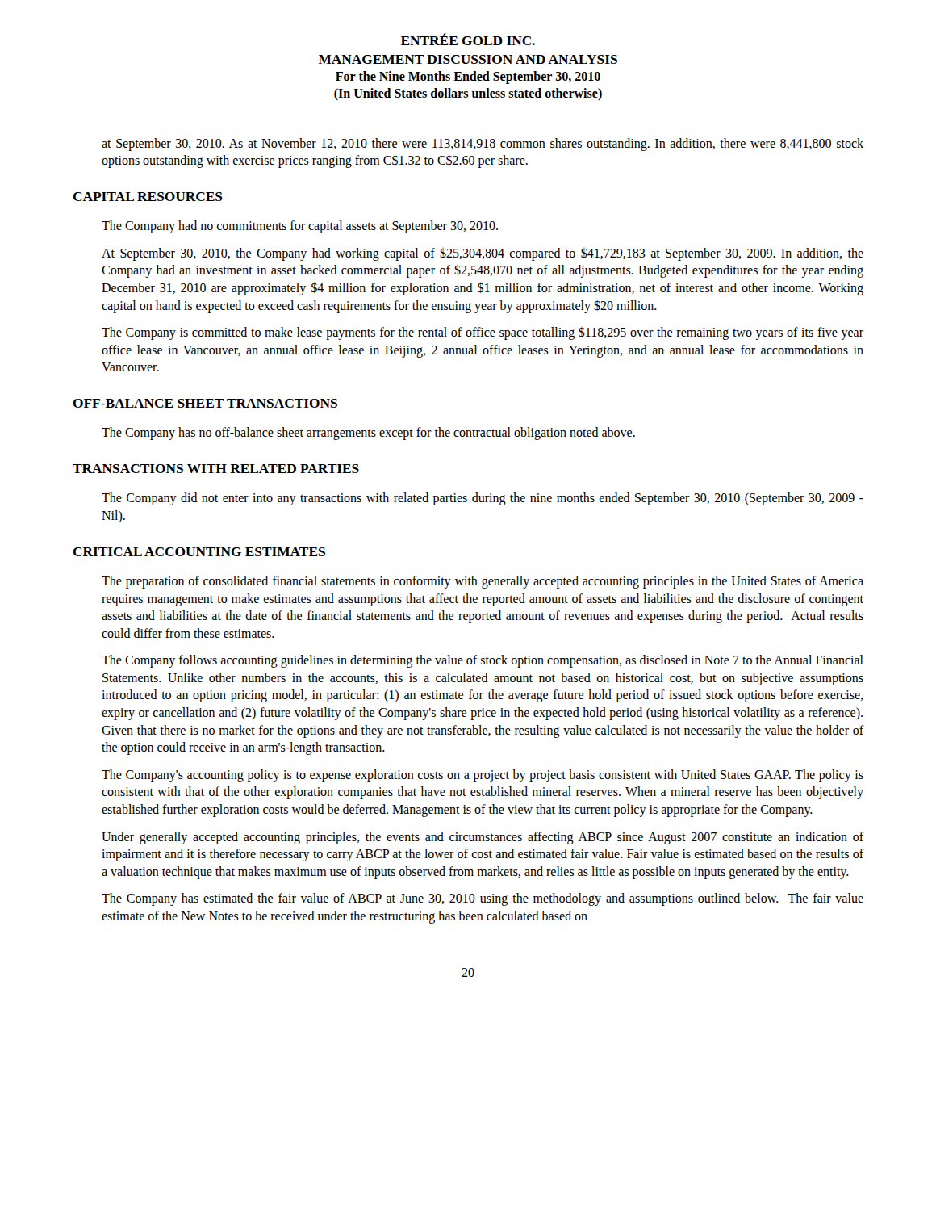ENTRÉE GOLD INC.
MANAGEMENT DISCUSSION AND ANALYSIS
For the Nine Months Ended September 30, 2010
(In United States dollars unless stated otherwise)
at September 30, 2010. As at November 12, 2010 there were 113,814,918 common shares outstanding. In addition, there were 8,441,800 stock options outstanding with exercise prices ranging from C$1.32 to C$2.60 per share.
CAPITAL RESOURCES
The Company had no commitments for capital assets at September 30, 2010.
At September 30, 2010, the Company had working capital of $25,304,804 compared to $41,729,183 at September 30, 2009. In addition, the Company had an investment in asset backed commercial paper of $2,548,070 net of all adjustments. Budgeted expenditures for the year ending December 31, 2010 are approximately $4 million for exploration and $1 million for administration, net of interest and other income. Working capital on hand is expected to exceed cash requirements for the ensuing year by approximately $20 million.
The Company is committed to make lease payments for the rental of office space totalling $118,295 over the remaining two years of its five year office lease in Vancouver, an annual office lease in Beijing, 2 annual office leases in Yerington, and an annual lease for accommodations in Vancouver.
OFF-BALANCE SHEET TRANSACTIONS
The Company has no off-balance sheet arrangements except for the contractual obligation noted above.
TRANSACTIONS WITH RELATED PARTIES
The Company did not enter into any transactions with related parties during the nine months ended September 30, 2010 (September 30, 2009 - Nil).
CRITICAL ACCOUNTING ESTIMATES
The preparation of consolidated financial statements in conformity with generally accepted accounting principles in the United States of America requires management to make estimates and assumptions that affect the reported amount of assets and liabilities and the disclosure of contingent assets and liabilities at the date of the financial statements and the reported amount of revenues and expenses during the period. Actual results could differ from these estimates.
The Company follows accounting guidelines in determining the value of stock option compensation, as disclosed in Note 7 to the Annual Financial Statements. Unlike other numbers in the accounts, this is a calculated amount not based on historical cost, but on subjective assumptions introduced to an option pricing model, in particular: (1) an estimate for the average future hold period of issued stock options before exercise, expiry or cancellation and (2) future volatility of the Company's share price in the expected hold period (using historical volatility as a reference). Given that there is no market for the options and they are not transferable, the resulting value calculated is not necessarily the value the holder of the option could receive in an arm's-length transaction.
The Company's accounting policy is to expense exploration costs on a project by project basis consistent with United States GAAP. The policy is consistent with that of the other exploration companies that have not established mineral reserves. When a mineral reserve has been objectively established further exploration costs would be deferred. Management is of the view that its current policy is appropriate for the Company.
Under generally accepted accounting principles, the events and circumstances affecting ABCP since August 2007 constitute an indication of impairment and it is therefore necessary to carry ABCP at the lower of cost and estimated fair value. Fair value is estimated based on the results of a valuation technique that makes maximum use of inputs observed from markets, and relies as little as possible on inputs generated by the entity.
The Company has estimated the fair value of ABCP at June 30, 2010 using the methodology and assumptions outlined below. The fair value estimate of the New Notes to be received under the restructuring has been calculated based on
20